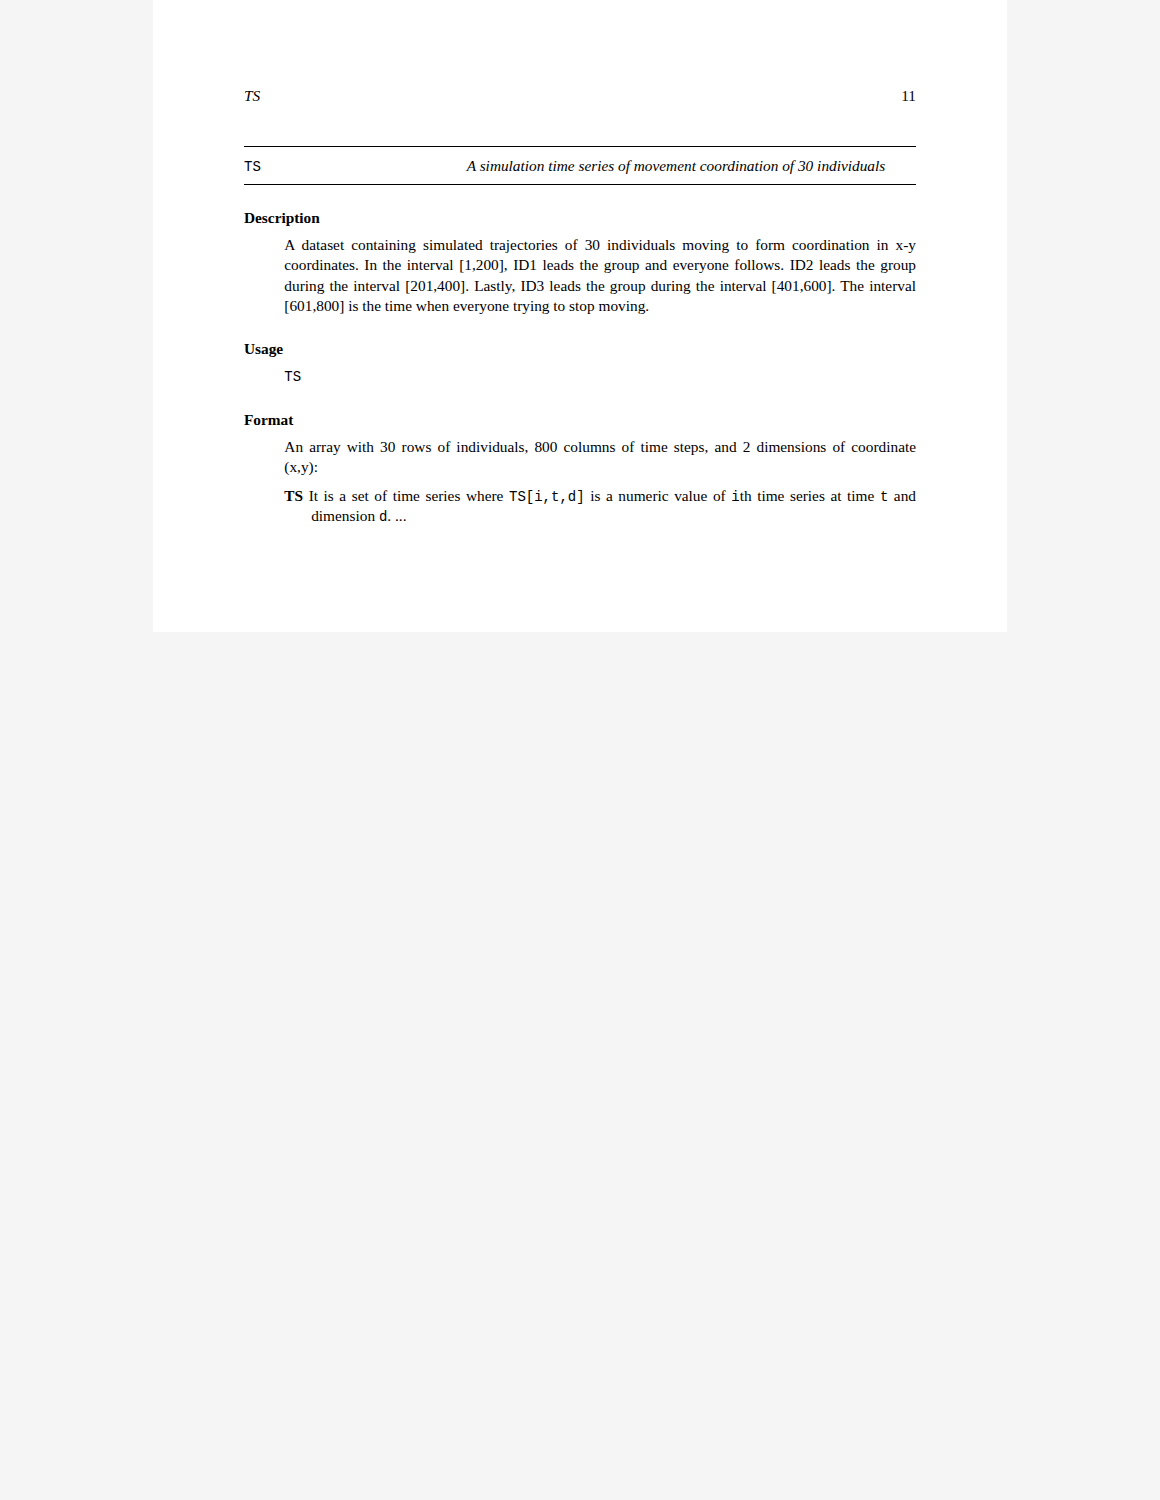TS 11
TS A simulation time series of movement coordination of 30 individuals
Description
A dataset containing simulated trajectories of 30 individuals moving to form coordination in x-y coordinates. In the interval [1,200], ID1 leads the group and everyone follows. ID2 leads the group during the interval [201,400]. Lastly, ID3 leads the group during the interval [401,600]. The interval [601,800] is the time when everyone trying to stop moving.
Usage
TS
Format
An array with 30 rows of individuals, 800 columns of time steps, and 2 dimensions of coordinate (x,y):
TS It is a set of time series where TS[i,t,d] is a numeric value of ith time series at time t and dimension d. ...